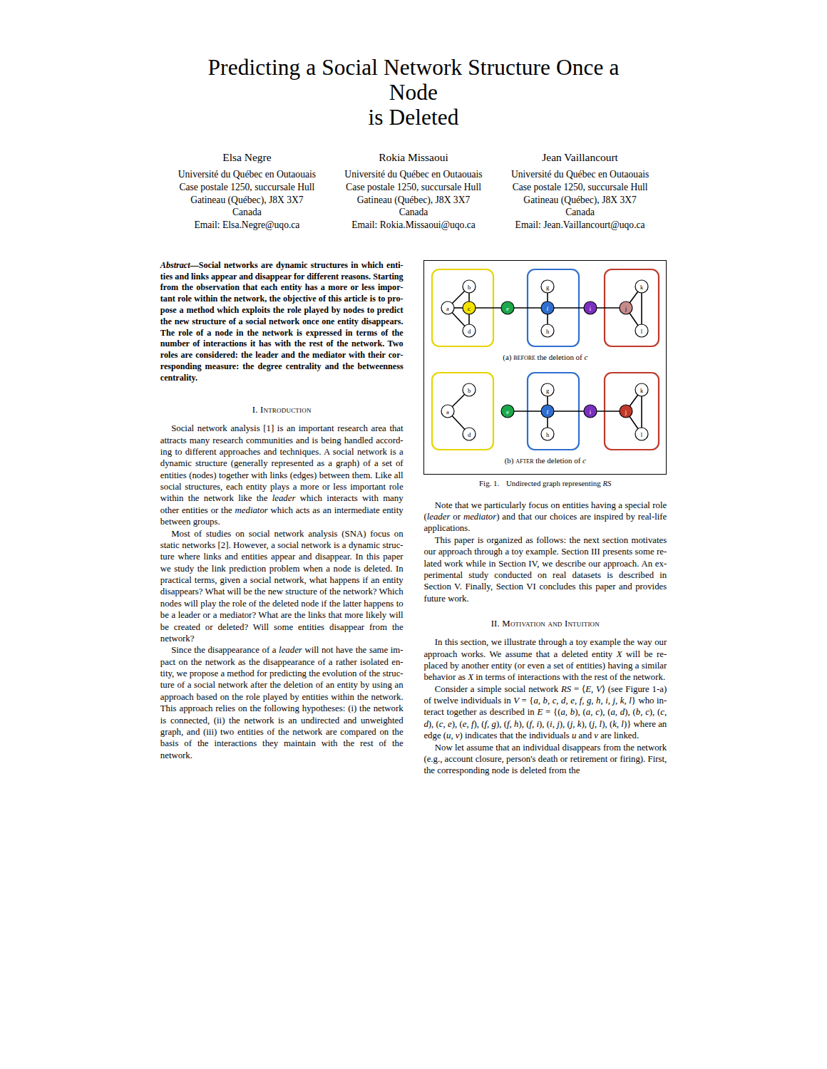Predicting a Social Network Structure Once a Node
is Deleted
Elsa Negre
Université du Québec en Outaouais
Case postale 1250, succursale Hull
Gatineau (Québec), J8X 3X7
Canada
Email: Elsa.Negre@uqo.ca
Rokia Missaoui
Université du Québec en Outaouais
Case postale 1250, succursale Hull
Gatineau (Québec), J8X 3X7
Canada
Email: Rokia.Missaoui@uqo.ca
Jean Vaillancourt
Université du Québec en Outaouais
Case postale 1250, succursale Hull
Gatineau (Québec), J8X 3X7
Canada
Email: Jean.Vaillancourt@uqo.ca
Abstract—Social networks are dynamic structures in which entities and links appear and disappear for different reasons. Starting from the observation that each entity has a more or less important role within the network, the objective of this article is to propose a method which exploits the role played by nodes to predict the new structure of a social network once one entity disappears. The role of a node in the network is expressed in terms of the number of interactions it has with the rest of the network. Two roles are considered: the leader and the mediator with their corresponding measure: the degree centrality and the betweenness centrality.
I. Introduction
Social network analysis [1] is an important research area that attracts many research communities and is being handled according to different approaches and techniques. A social network is a dynamic structure (generally represented as a graph) of a set of entities (nodes) together with links (edges) between them. Like all social structures, each entity plays a more or less important role within the network like the leader which interacts with many other entities or the mediator which acts as an intermediate entity between groups.
Most of studies on social network analysis (SNA) focus on static networks [2]. However, a social network is a dynamic structure where links and entities appear and disappear. In this paper we study the link prediction problem when a node is deleted. In practical terms, given a social network, what happens if an entity disappears? What will be the new structure of the network? Which nodes will play the role of the deleted node if the latter happens to be a leader or a mediator? What are the links that more likely will be created or deleted? Will some entities disappear from the network?
Since the disappearance of a leader will not have the same impact on the network as the disappearance of a rather isolated entity, we propose a method for predicting the evolution of the structure of a social network after the deletion of an entity by using an approach based on the role played by entities within the network. This approach relies on the following hypotheses: (i) the network is connected, (ii) the network is an undirected and unweighted graph, and (iii) two entities of the network are compared on the basis of the interactions they maintain with the rest of the network.
a b c d e g f h i j k l
(a) before the deletion of c
a b d e g f h i j k l
(b) after the deletion of c
Fig. 1. Undirected graph representing RS
Note that we particularly focus on entities having a special role (leader or mediator) and that our choices are inspired by real-life applications.
This paper is organized as follows: the next section motivates our approach through a toy example. Section III presents some related work while in Section IV, we describe our approach. An experimental study conducted on real datasets is described in Section V. Finally, Section VI concludes this paper and provides future work.
II. Motivation and Intuition
In this section, we illustrate through a toy example the way our approach works. We assume that a deleted entity X will be replaced by another entity (or even a set of entities) having a similar behavior as X in terms of interactions with the rest of the network.
Consider a simple social network RS = ⟨E, V⟩ (see Figure 1-a) of twelve individuals in V = {a, b, c, d, e, f, g, h, i, j, k, l} who interact together as described in E = {(a, b), (a, c), (a, d), (b, c), (c, d), (c, e), (e, f), (f, g), (f, h), (f, i), (i, j), (j, k), (j, l), (k, l)} where an edge (u, v) indicates that the individuals u and v are linked.
Now let assume that an individual disappears from the network (e.g., account closure, person's death or retirement or firing). First, the corresponding node is deleted from the